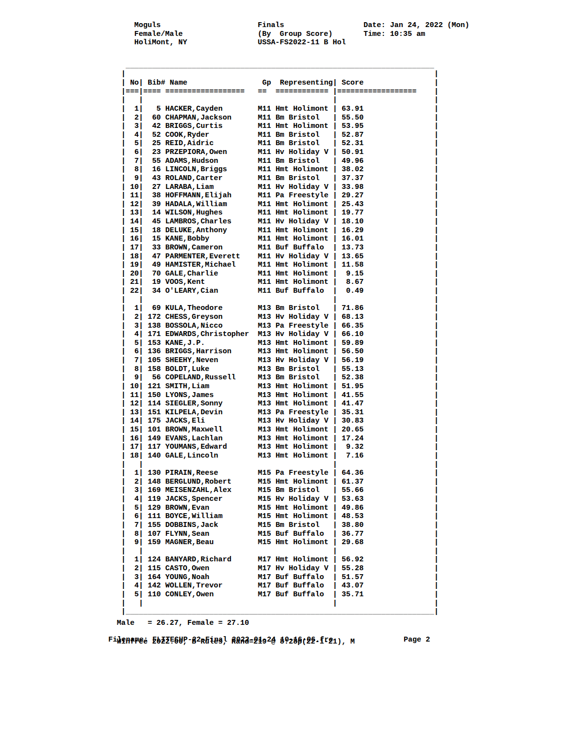Moguls                      Finals                  Date: Jan 24, 2022 (Mon)
Female/Male                 (By  Group Score)       Time: 10:35 am
HoliMont, NY                USSA-FS2022-11 B Hol
  ______________________________________________________________________
 |                                                                      |
 | No| Bib# Name                 Gp  Representing| Score                |
 |===|==== ==================   ==  ============ |==================    |
 |   |                                           |                      |
 |  1|   5 HACKER,Cayden        M11 Hmt Holimont | 63.91                |
 |  2|  60 CHAPMAN,Jackson      M11 Bm Bristol   | 55.50                |
 |  3|  42 BRIGGS,Curtis        M11 Hmt Holimont | 53.95                |
 |  4|  52 COOK,Ryder           M11 Bm Bristol   | 52.87                |
 |  5|  25 REID,Aidric          M11 Bm Bristol   | 52.31                |
 |  6|  23 PRZEPIORA,Owen       M11 Hv Holiday V | 50.91                |
 |  7|  55 ADAMS,Hudson         M11 Bm Bristol   | 49.96                |
 |  8|  16 LINCOLN,Briggs       M11 Hmt Holimont | 38.02                |
 |  9|  43 ROLAND,Carter        M11 Bm Bristol   | 37.37                |
 | 10|  27 LARABA,Liam          M11 Hv Holiday V | 33.98                |
 | 11|  38 HOFFMANN,Elijah      M11 Pa Freestyle | 29.27                |
 | 12|  39 HADALA,William       M11 Hmt Holimont | 25.43                |
 | 13|  14 WILSON,Hughes        M11 Hmt Holimont | 19.77                |
 | 14|  45 LAMBROS,Charles      M11 Hv Holiday V | 18.10                |
 | 15|  18 DELUKE,Anthony       M11 Hmt Holimont | 16.29                |
 | 16|  15 KANE,Bobby           M11 Hmt Holimont | 16.01                |
 | 17|  33 BROWN,Cameron        M11 Buf Buffalo  | 13.73                |
 | 18|  47 PARMENTER,Everett    M11 Hv Holiday V | 13.65                |
 | 19|  49 HAMISTER,Michael     M11 Hmt Holimont | 11.58                |
 | 20|  70 GALE,Charlie         M11 Hmt Holimont |  9.15                |
 | 21|  19 VOOS,Kent            M11 Hmt Holimont |  8.67                |
 | 22|  34 O'LEARY,Cian         M11 Buf Buffalo  |  0.49                |
 |   |                                           |                      |
 |  1|  69 KULA,Theodore        M13 Bm Bristol   | 71.86                |
 |  2| 172 CHESS,Greyson        M13 Hv Holiday V | 68.13                |
 |  3| 138 BOSSOLA,Nicco        M13 Pa Freestyle | 66.35                |
 |  4| 171 EDWARDS,Christopher  M13 Hv Holiday V | 66.10                |
 |  5| 153 KANE,J.P.            M13 Hmt Holimont | 59.89                |
 |  6| 136 BRIGGS,Harrison      M13 Hmt Holimont | 56.50                |
 |  7| 105 SHEEHY,Neven         M13 Hv Holiday V | 56.19                |
 |  8| 158 BOLDT,Luke           M13 Bm Bristol   | 55.13                |
 |  9|  56 COPELAND,Russell     M13 Bm Bristol   | 52.38                |
 | 10| 121 SMITH,Liam           M13 Hmt Holimont | 51.95                |
 | 11| 150 LYONS,James          M13 Hmt Holimont | 41.55                |
 | 12| 114 SIEGLER,Sonny        M13 Hmt Holimont | 41.47                |
 | 13| 151 KILPELA,Devin        M13 Pa Freestyle | 35.31                |
 | 14| 175 JACKS,Eli            M13 Hv Holiday V | 30.83                |
 | 15| 101 BROWN,Maxwell        M13 Hmt Holimont | 20.65                |
 | 16| 149 EVANS,Lachlan        M13 Hmt Holimont | 17.24                |
 | 17| 117 YOUMANS,Edward       M13 Hmt Holimont |  9.32                |
 | 18| 140 GALE,Lincoln         M13 Hmt Holimont |  7.16                |
 |   |                                           |                      |
 |  1| 130 PIRAIN,Reese         M15 Pa Freestyle | 64.36                |
 |  2| 148 BERGLUND,Robert      M15 Hmt Holimont | 61.37                |
 |  3| 169 MEISENZAHL,Alex      M15 Bm Bristol   | 55.66                |
 |  4| 119 JACKS,Spencer        M15 Hv Holiday V | 53.63                |
 |  5| 129 BROWN,Evan           M15 Hmt Holimont | 49.86                |
 |  6| 111 BOYCE,William        M15 Hmt Holimont | 48.53                |
 |  7| 155 DOBBINS,Jack         M15 Bm Bristol   | 38.80                |
 |  8| 107 FLYNN,Sean           M15 Buf Buffalo  | 36.77                |
 |  9| 159 MAGNER,Beau          M15 Hmt Holimont | 29.68                |
 |   |                                           |                      |
 |  1| 124 BANYARD,Richard      M17 Hmt Holimont | 56.92                |
 |  2| 115 CASTO,Owen           M17 Hv Holiday V | 55.28                |
 |  3| 164 YOUNG,Noah           M17 Buf Buffalo  | 51.57                |
 |  4| 142 WOLLEN,Trevor        M17 Buf Buffalo  | 43.07                |
 |  5| 110 CONLEY,Owen          M17 Buf Buffalo  | 35.71                |
 |   |                                           |                      |
 |______________________________________________________________________|
Male   = 26.27, Female = 27.10
Winfree 2022.00, B Rules, Rand=219 @ 8:28p(22-1-21), M
Filename: FLITECUP-22-Final 2022-01-24 10-16-06.fre                Page 2